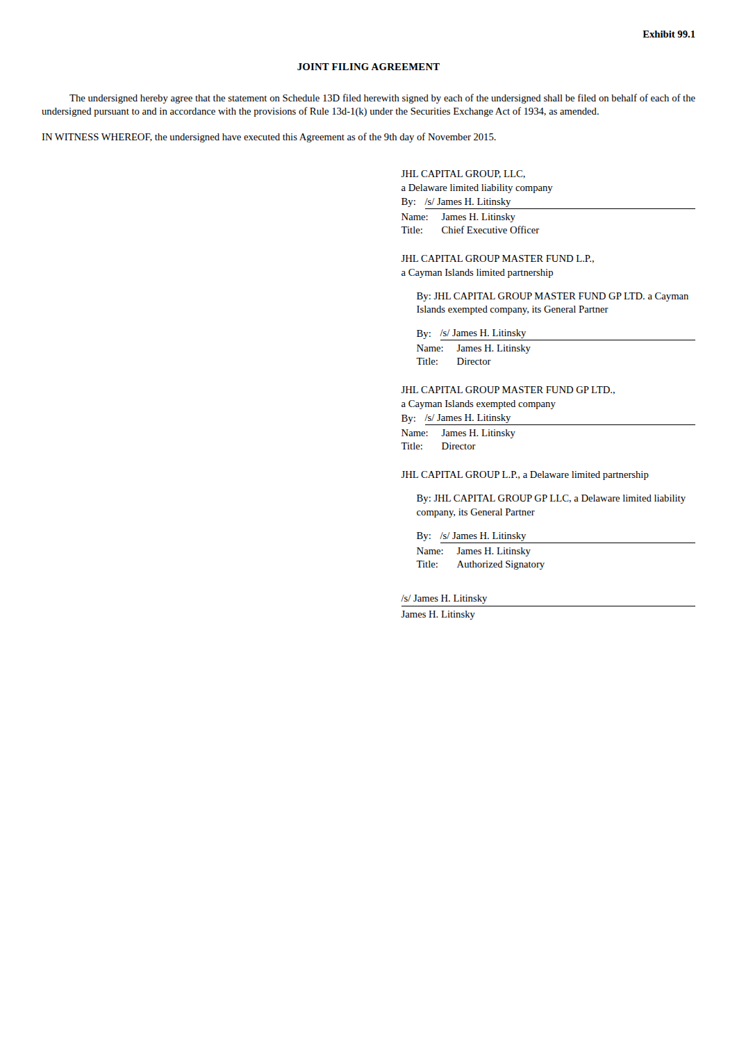Exhibit 99.1
JOINT FILING AGREEMENT
The undersigned hereby agree that the statement on Schedule 13D filed herewith signed by each of the undersigned shall be filed on behalf of each of the undersigned pursuant to and in accordance with the provisions of Rule 13d-1(k) under the Securities Exchange Act of 1934, as amended.
IN WITNESS WHEREOF, the undersigned have executed this Agreement as of the 9th day of November 2015.
JHL CAPITAL GROUP, LLC,
a Delaware limited liability company
| By: | /s/ James H. Litinsky |
| Name: | James H. Litinsky |
| Title: | Chief Executive Officer |
JHL CAPITAL GROUP MASTER FUND L.P.,
a Cayman Islands limited partnership
By: JHL CAPITAL GROUP MASTER FUND GP LTD. a Cayman Islands exempted company, its General Partner
| By: | /s/ James H. Litinsky |
| Name: | James H. Litinsky |
| Title: | Director |
JHL CAPITAL GROUP MASTER FUND GP LTD.,
a Cayman Islands exempted company
| By: | /s/ James H. Litinsky |
| Name: | James H. Litinsky |
| Title: | Director |
JHL CAPITAL GROUP L.P., a Delaware limited partnership
By: JHL CAPITAL GROUP GP LLC, a Delaware limited liability company, its General Partner
| By: | /s/ James H. Litinsky |
| Name: | James H. Litinsky |
| Title: | Authorized Signatory |
/s/ James H. Litinsky
James H. Litinsky